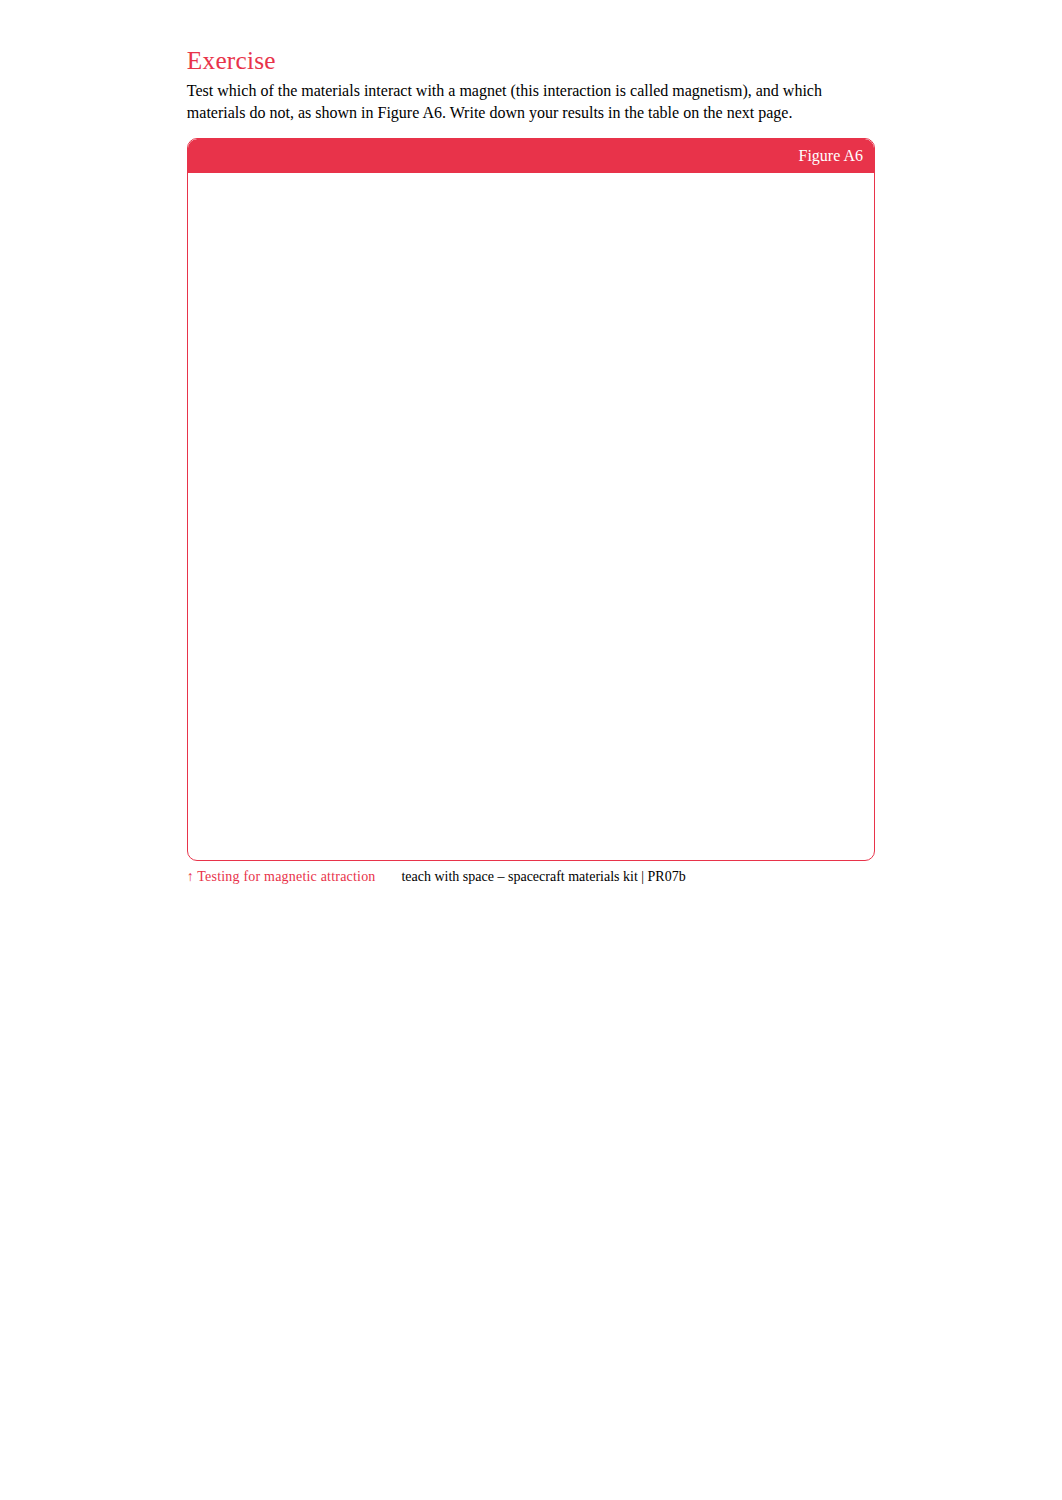Exercise
Test which of the materials interact with a magnet (this interaction is called magnetism), and which materials do not, as shown in Figure A6. Write down your results in the table on the next page.
Figure A6
↑ Testing for magnetic attraction teach with space – spacecraft materials kit | PR07b